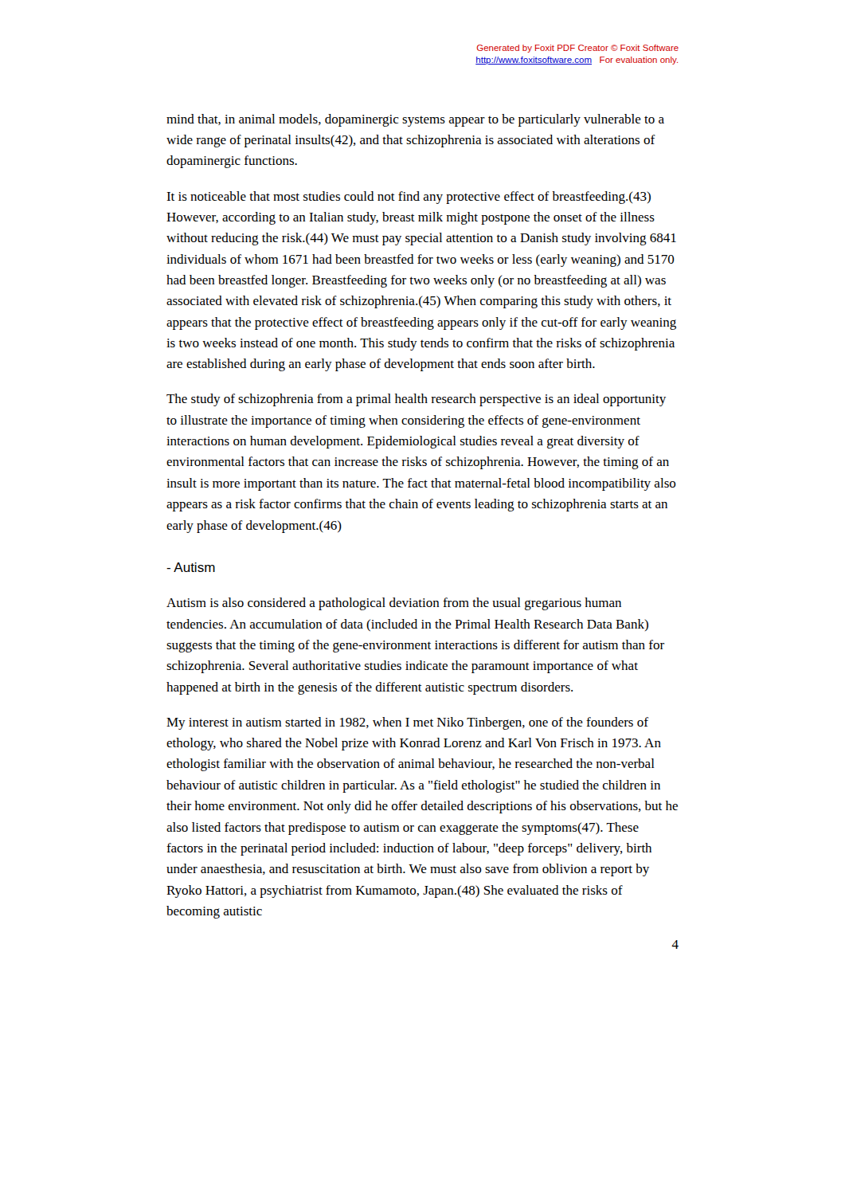Generated by Foxit PDF Creator © Foxit Software
http://www.foxitsoftware.com For evaluation only.
mind that, in animal models, dopaminergic systems appear to be particularly vulnerable to a wide range of perinatal insults(42), and that schizophrenia is associated with alterations of dopaminergic functions.
It is noticeable that most studies could not find any protective effect of breastfeeding.(43) However, according to an Italian study, breast milk might postpone the onset of the illness without reducing the risk.(44) We must pay special attention to a Danish study involving 6841 individuals of whom 1671 had been breastfed for two weeks or less (early weaning) and 5170 had been breastfed longer. Breastfeeding for two weeks only (or no breastfeeding at all) was associated with elevated risk of schizophrenia.(45) When comparing this study with others, it appears that the protective effect of breastfeeding appears only if the cut-off for early weaning is two weeks instead of one month. This study tends to confirm that the risks of schizophrenia are established during an early phase of development that ends soon after birth.
The study of schizophrenia from a primal health research perspective is an ideal opportunity to illustrate the importance of timing when considering the effects of gene-environment interactions on human development. Epidemiological studies reveal a great diversity of environmental factors that can increase the risks of schizophrenia. However, the timing of an insult is more important than its nature. The fact that maternal-fetal blood incompatibility also appears as a risk factor confirms that the chain of events leading to schizophrenia starts at an early phase of development.(46)
- Autism
Autism is also considered a pathological deviation from the usual gregarious human tendencies. An accumulation of data (included in the Primal Health Research Data Bank) suggests that the timing of the gene-environment interactions is different for autism than for schizophrenia. Several authoritative studies indicate the paramount importance of what happened at birth in the genesis of the different autistic spectrum disorders.
My interest in autism started in 1982, when I met Niko Tinbergen, one of the founders of ethology, who shared the Nobel prize with Konrad Lorenz and Karl Von Frisch in 1973. An ethologist familiar with the observation of animal behaviour, he researched the non-verbal behaviour of autistic children in particular. As a "field ethologist" he studied the children in their home environment. Not only did he offer detailed descriptions of his observations, but he also listed factors that predispose to autism or can exaggerate the symptoms(47). These factors in the perinatal period included: induction of labour, "deep forceps" delivery, birth under anaesthesia, and resuscitation at birth. We must also save from oblivion a report by Ryoko Hattori, a psychiatrist from Kumamoto, Japan.(48) She evaluated the risks of becoming autistic
4